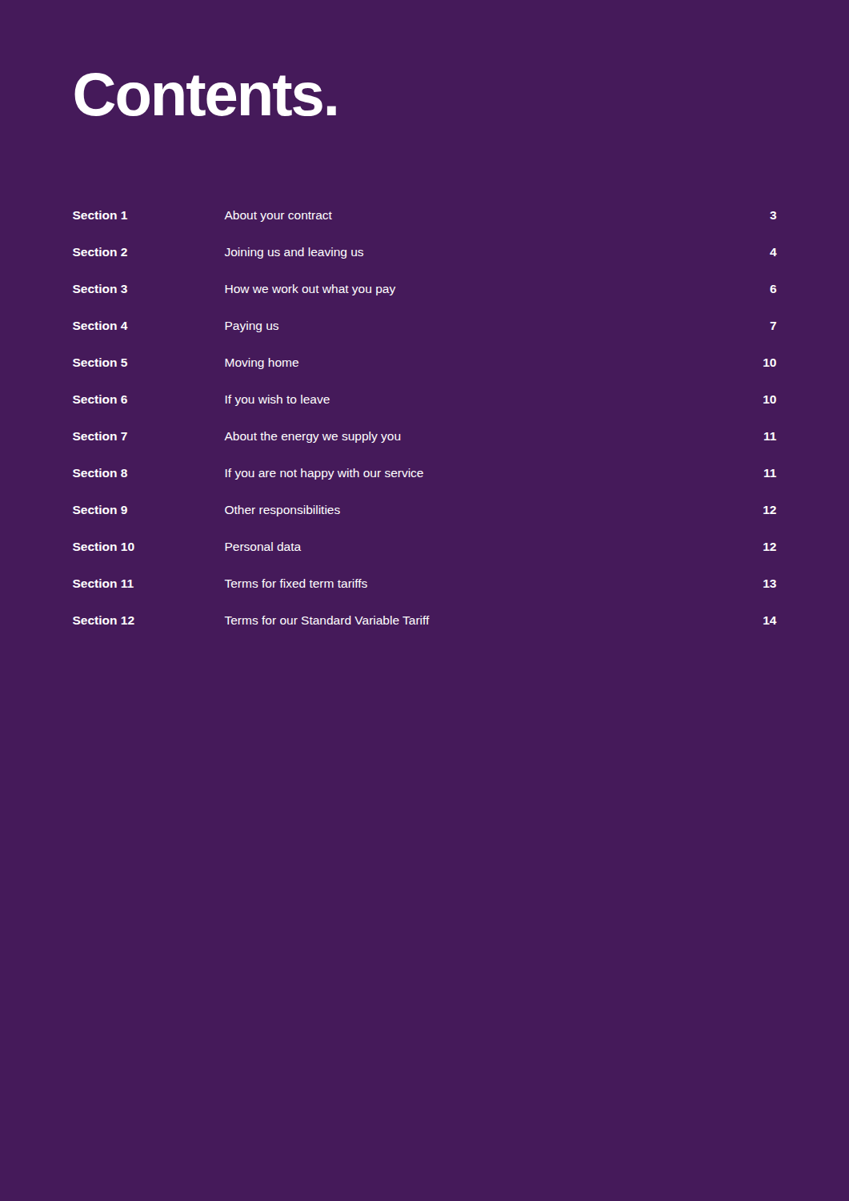Contents.
| Section 1 | About your contract | 3 |
| Section 2 | Joining us and leaving us | 4 |
| Section 3 | How we work out what you pay | 6 |
| Section 4 | Paying us | 7 |
| Section 5 | Moving home | 10 |
| Section 6 | If you wish to leave | 10 |
| Section 7 | About the energy we supply you | 11 |
| Section 8 | If you are not happy with our service | 11 |
| Section 9 | Other responsibilities | 12 |
| Section 10 | Personal data | 12 |
| Section 11 | Terms for fixed term tariffs | 13 |
| Section 12 | Terms for our Standard Variable Tariff | 14 |